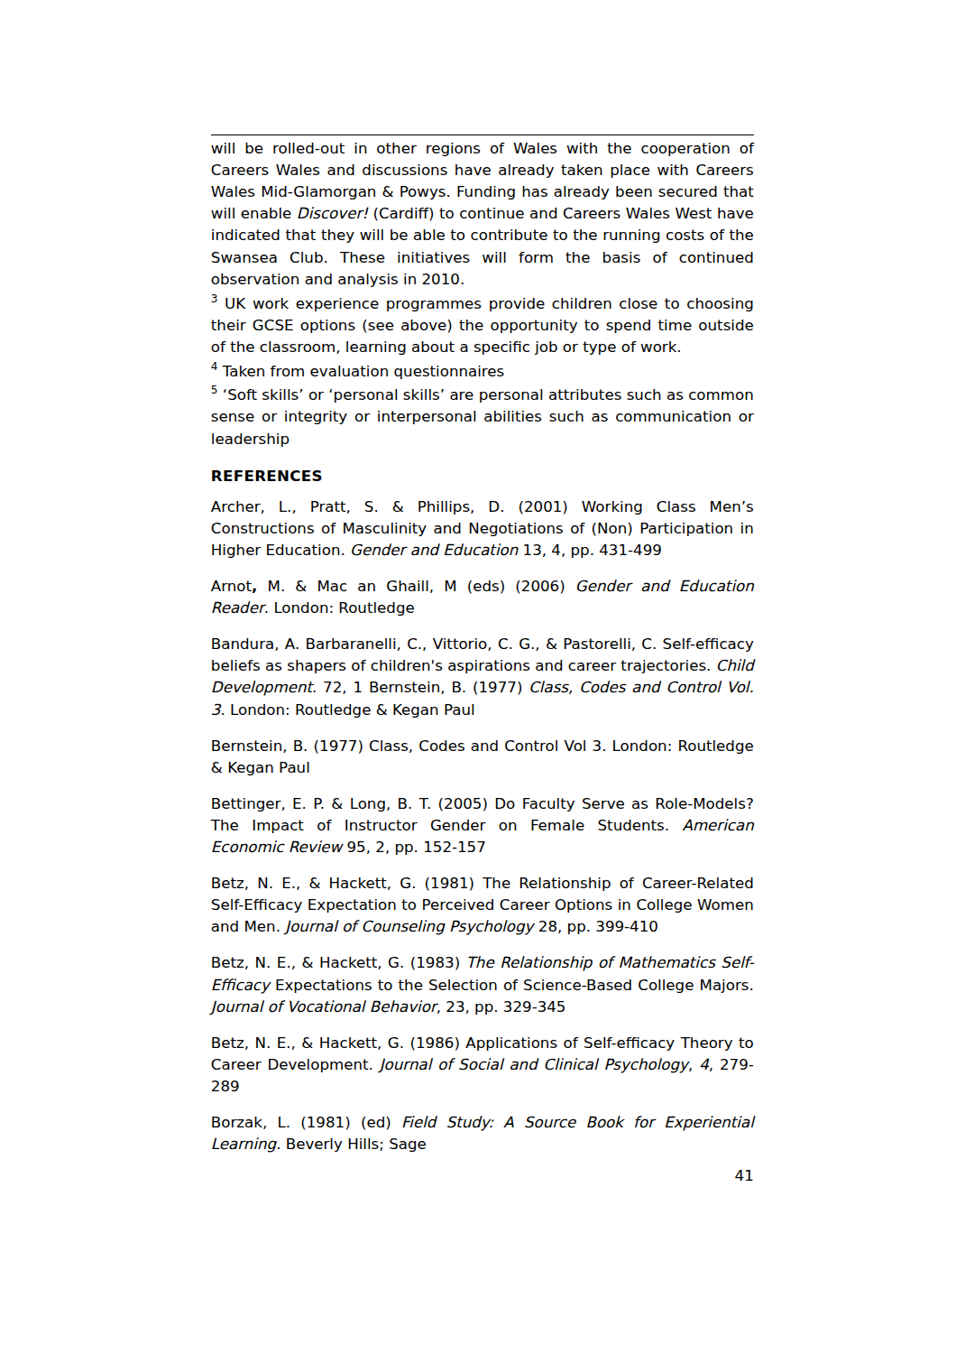will be rolled-out in other regions of Wales with the cooperation of Careers Wales and discussions have already taken place with Careers Wales Mid-Glamorgan & Powys. Funding has already been secured that will enable Discover! (Cardiff) to continue and Careers Wales West have indicated that they will be able to contribute to the running costs of the Swansea Club. These initiatives will form the basis of continued observation and analysis in 2010.
3 UK work experience programmes provide children close to choosing their GCSE options (see above) the opportunity to spend time outside of the classroom, learning about a specific job or type of work.
4 Taken from evaluation questionnaires
5 ‘Soft skills’ or ‘personal skills’ are personal attributes such as common sense or integrity or interpersonal abilities such as communication or leadership
REFERENCES
Archer, L., Pratt, S. & Phillips, D. (2001) Working Class Men’s Constructions of Masculinity and Negotiations of (Non) Participation in Higher Education. Gender and Education 13, 4, pp. 431-499
Arnot, M. & Mac an Ghaill, M (eds) (2006) Gender and Education Reader. London: Routledge
Bandura, A. Barbaranelli, C., Vittorio, C. G., & Pastorelli, C. Self-efficacy beliefs as shapers of children's aspirations and career trajectories. Child Development. 72, 1 Bernstein, B. (1977) Class, Codes and Control Vol. 3. London: Routledge & Kegan Paul
Bernstein, B. (1977) Class, Codes and Control Vol 3. London: Routledge & Kegan Paul
Bettinger, E. P. & Long, B. T. (2005) Do Faculty Serve as Role-Models? The Impact of Instructor Gender on Female Students. American Economic Review 95, 2, pp. 152-157
Betz, N. E., & Hackett, G. (1981) The Relationship of Career-Related Self-Efficacy Expectation to Perceived Career Options in College Women and Men. Journal of Counseling Psychology 28, pp. 399-410
Betz, N. E., & Hackett, G. (1983) The Relationship of Mathematics Self-Efficacy Expectations to the Selection of Science-Based College Majors. Journal of Vocational Behavior, 23, pp. 329-345
Betz, N. E., & Hackett, G. (1986) Applications of Self-efficacy Theory to Career Development. Journal of Social and Clinical Psychology, 4, 279-289
Borzak, L. (1981) (ed) Field Study: A Source Book for Experiential Learning. Beverly Hills; Sage
41